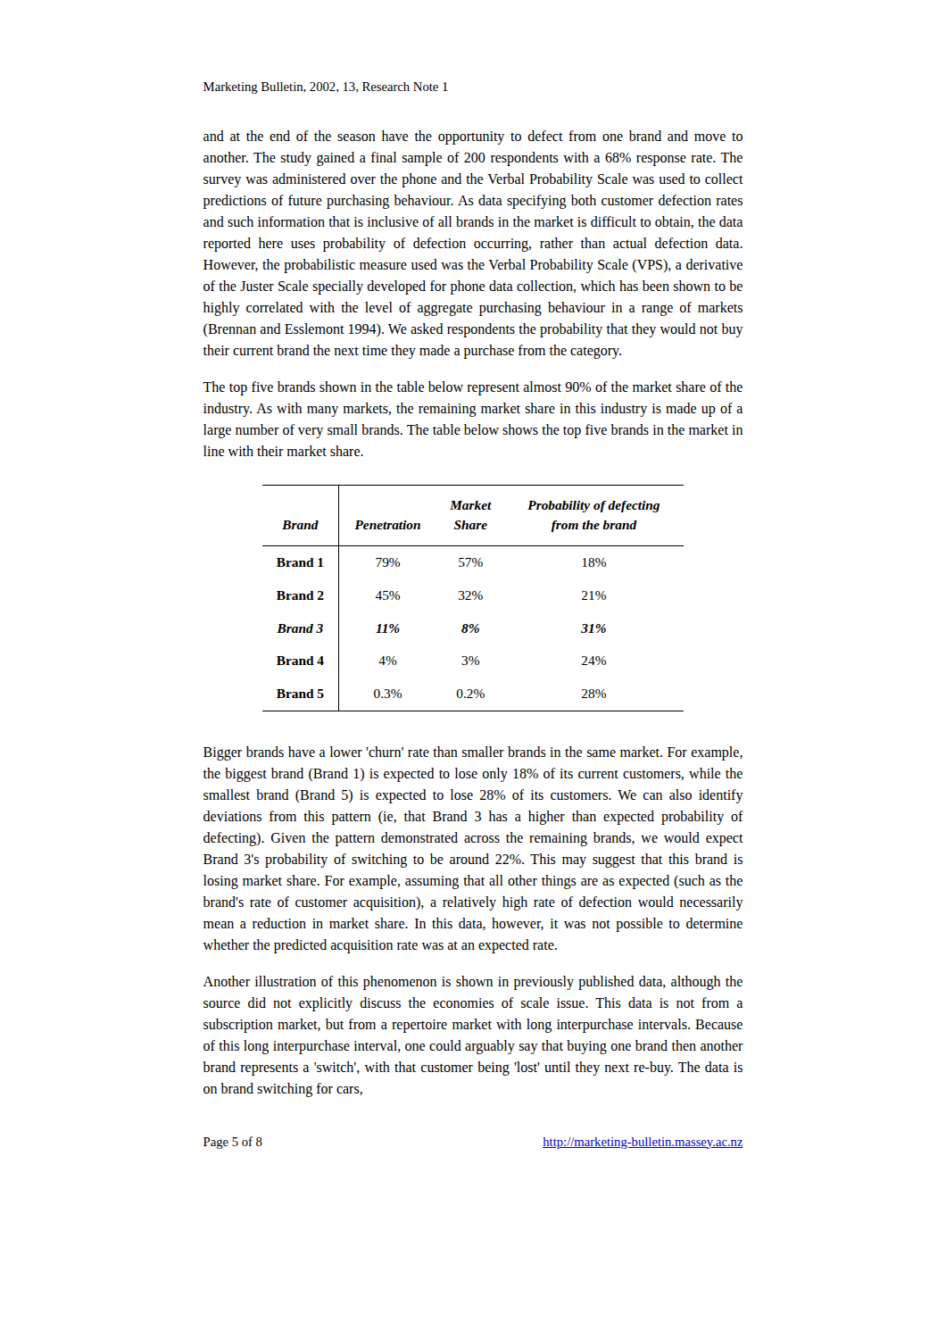Marketing Bulletin, 2002, 13, Research Note 1
and at the end of the season have the opportunity to defect from one brand and move to another. The study gained a final sample of 200 respondents with a 68% response rate. The survey was administered over the phone and the Verbal Probability Scale was used to collect predictions of future purchasing behaviour. As data specifying both customer defection rates and such information that is inclusive of all brands in the market is difficult to obtain, the data reported here uses probability of defection occurring, rather than actual defection data. However, the probabilistic measure used was the Verbal Probability Scale (VPS), a derivative of the Juster Scale specially developed for phone data collection, which has been shown to be highly correlated with the level of aggregate purchasing behaviour in a range of markets (Brennan and Esslemont 1994). We asked respondents the probability that they would not buy their current brand the next time they made a purchase from the category.
The top five brands shown in the table below represent almost 90% of the market share of the industry. As with many markets, the remaining market share in this industry is made up of a large number of very small brands. The table below shows the top five brands in the market in line with their market share.
| Brand | Penetration | Market Share | Probability of defecting from the brand |
| --- | --- | --- | --- |
| Brand 1 | 79% | 57% | 18% |
| Brand 2 | 45% | 32% | 21% |
| Brand 3 | 11% | 8% | 31% |
| Brand 4 | 4% | 3% | 24% |
| Brand 5 | 0.3% | 0.2% | 28% |
Bigger brands have a lower 'churn' rate than smaller brands in the same market. For example, the biggest brand (Brand 1) is expected to lose only 18% of its current customers, while the smallest brand (Brand 5) is expected to lose 28% of its customers. We can also identify deviations from this pattern (ie, that Brand 3 has a higher than expected probability of defecting). Given the pattern demonstrated across the remaining brands, we would expect Brand 3's probability of switching to be around 22%. This may suggest that this brand is losing market share. For example, assuming that all other things are as expected (such as the brand's rate of customer acquisition), a relatively high rate of defection would necessarily mean a reduction in market share. In this data, however, it was not possible to determine whether the predicted acquisition rate was at an expected rate.
Another illustration of this phenomenon is shown in previously published data, although the source did not explicitly discuss the economies of scale issue. This data is not from a subscription market, but from a repertoire market with long interpurchase intervals. Because of this long interpurchase interval, one could arguably say that buying one brand then another brand represents a 'switch', with that customer being 'lost' until they next re-buy. The data is on brand switching for cars,
Page 5 of 8 http://marketing-bulletin.massey.ac.nz